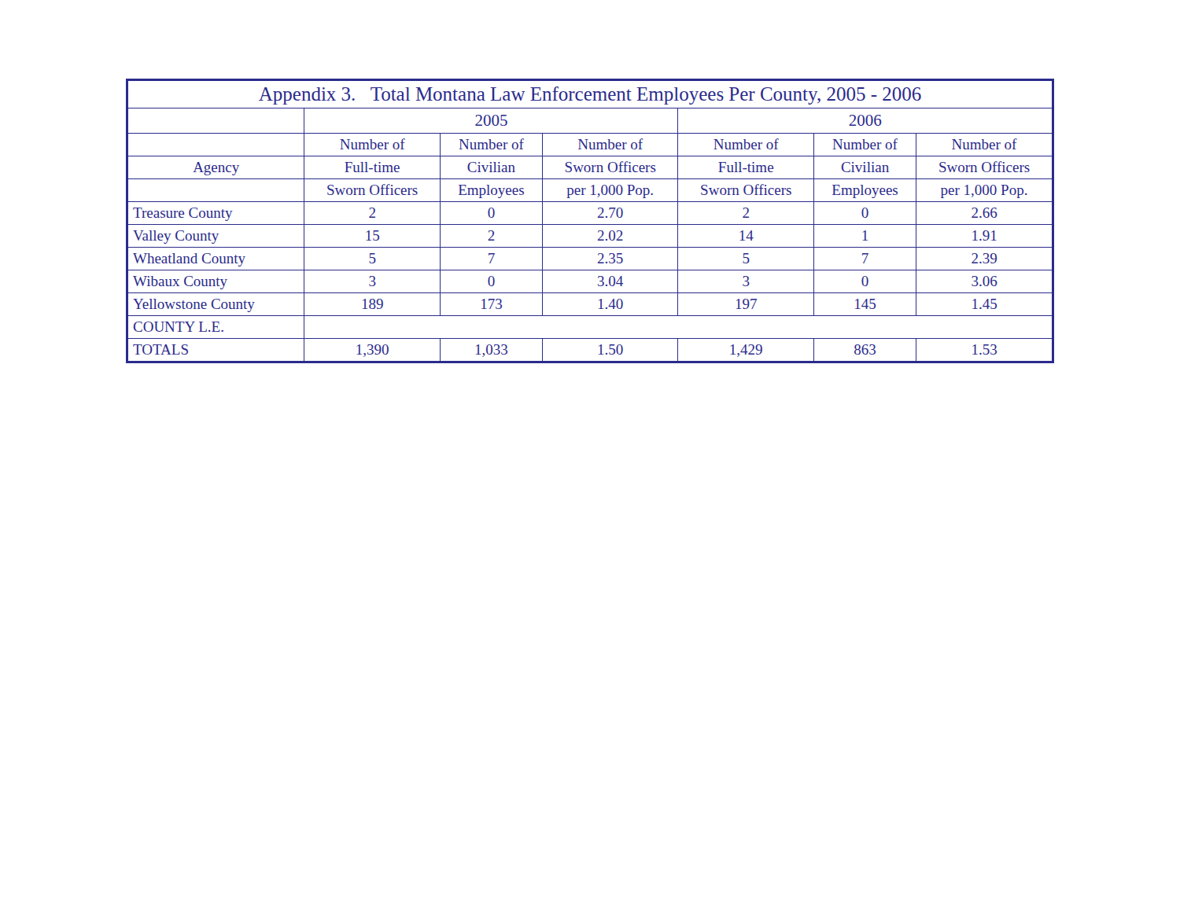| Appendix 3. Total Montana Law Enforcement Employees Per County, 2005 - 2006 |
| | 2005 | 2006 |
| | Number of | Number of | Number of | Number of | Number of | Number of |
| Agency | Full-time | Civilian | Sworn Officers | Full-time | Civilian | Sworn Officers |
| | Sworn Officers | Employees | per 1,000 Pop. | Sworn Officers | Employees | per 1,000 Pop. |
| Treasure County | 2 | 0 | 2.70 | 2 | 0 | 2.66 |
| Valley County | 15 | 2 | 2.02 | 14 | 1 | 1.91 |
| Wheatland County | 5 | 7 | 2.35 | 5 | 7 | 2.39 |
| Wibaux County | 3 | 0 | 3.04 | 3 | 0 | 3.06 |
| Yellowstone County | 189 | 173 | 1.40 | 197 | 145 | 1.45 |
| COUNTY L.E. | |
| TOTALS | 1,390 | 1,033 | 1.50 | 1,429 | 863 | 1.53 |